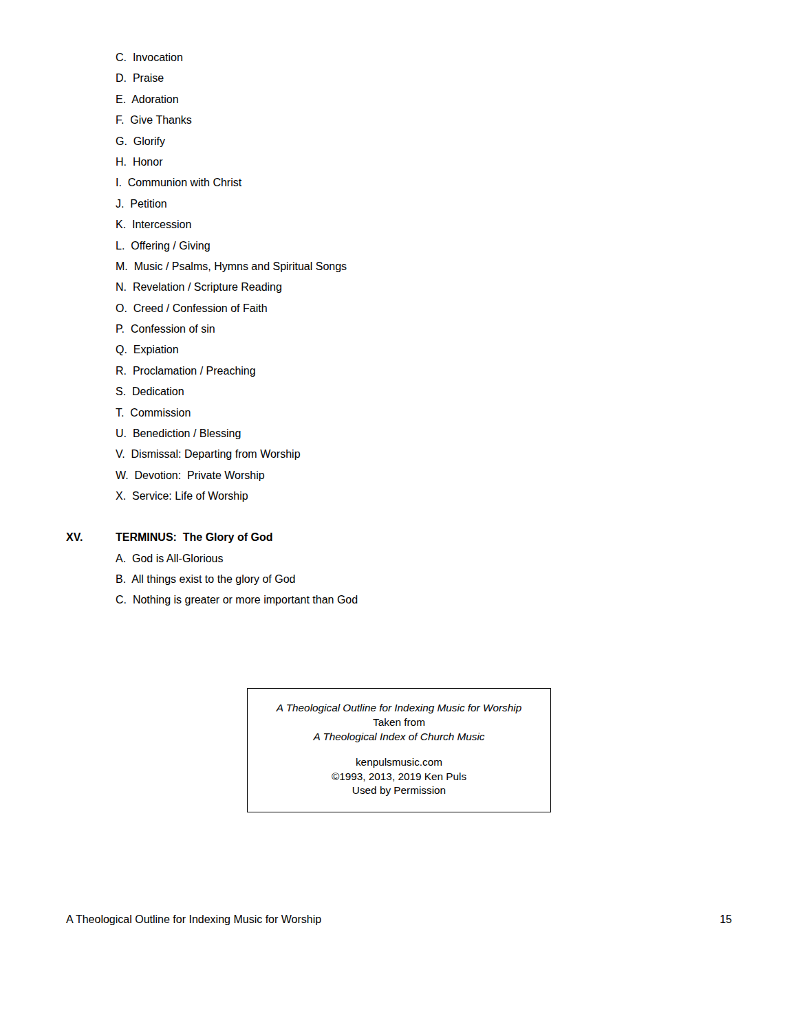C. Invocation
D. Praise
E. Adoration
F. Give Thanks
G. Glorify
H. Honor
I. Communion with Christ
J. Petition
K. Intercession
L. Offering / Giving
M. Music / Psalms, Hymns and Spiritual Songs
N. Revelation / Scripture Reading
O. Creed / Confession of Faith
P. Confession of sin
Q. Expiation
R. Proclamation / Preaching
S. Dedication
T. Commission
U. Benediction / Blessing
V. Dismissal: Departing from Worship
W. Devotion: Private Worship
X. Service: Life of Worship
XV. TERMINUS: The Glory of God
A. God is All-Glorious
B. All things exist to the glory of God
C. Nothing is greater or more important than God
A Theological Outline for Indexing Music for Worship
Taken from
A Theological Index of Church Music
kenpulsmusic.com
©1993, 2013, 2019 Ken Puls
Used by Permission
A Theological Outline for Indexing Music for Worship 15